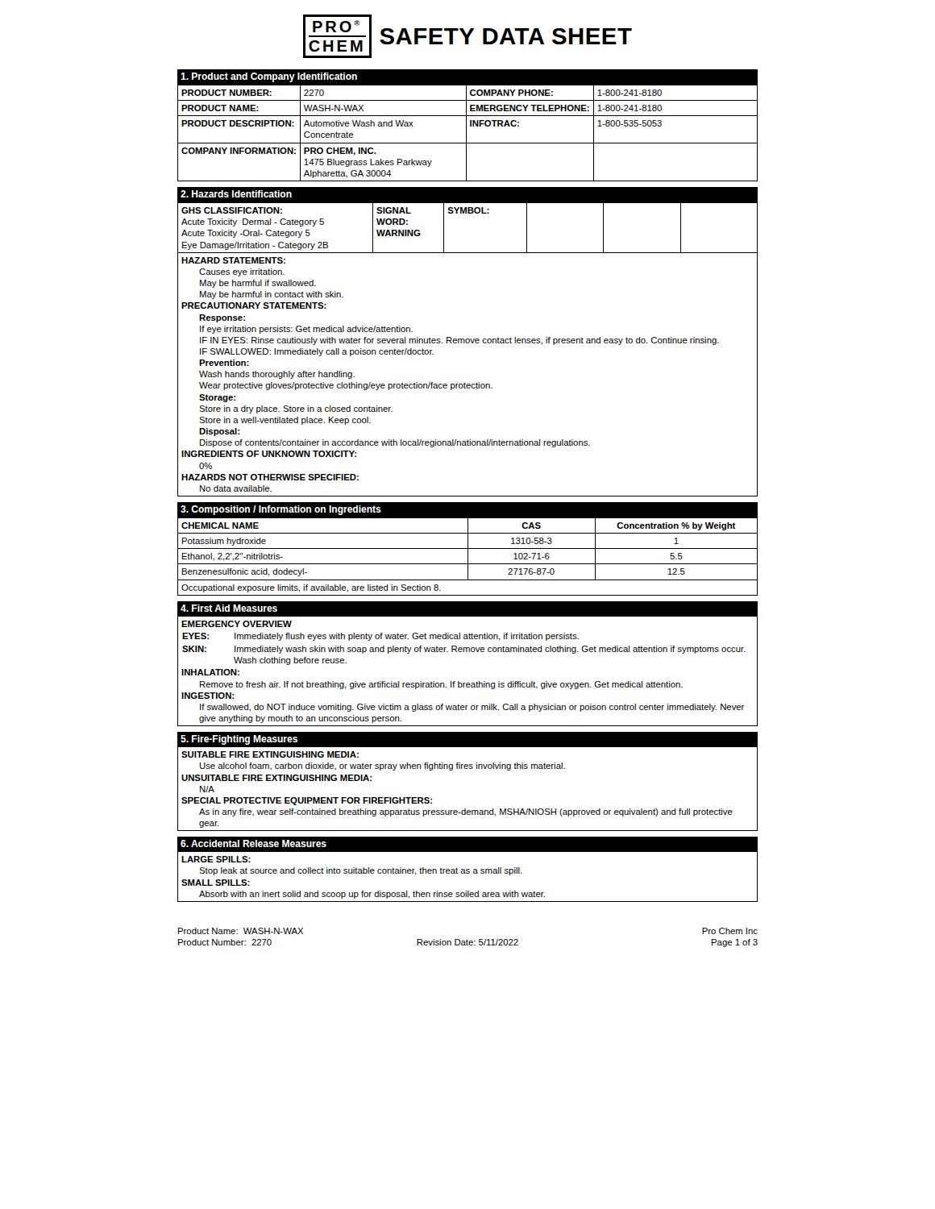PRO® CHEM
SAFETY DATA SHEET
1. Product and Company Identification
| PRODUCT NUMBER: | 2270 | COMPANY PHONE: | 1-800-241-8180 |
| PRODUCT NAME: | WASH-N-WAX | EMERGENCY TELEPHONE: | 1-800-241-8180 |
| PRODUCT DESCRIPTION: | Automotive Wash and Wax Concentrate | INFOTRAC: | 1-800-535-5053 |
| COMPANY INFORMATION: | PRO CHEM, INC. 1475 Bluegrass Lakes Parkway Alpharetta, GA 30004 | | |
2. Hazards Identification
| GHS CLASSIFICATION: Acute Toxicity Dermal - Category 5 Acute Toxicity -Oral- Category 5 Eye Damage/Irritation - Category 2B | SIGNAL WORD: WARNING | SYMBOL: | | | |
| HAZARD STATEMENTS: Causes eye irritation. May be harmful if swallowed. May be harmful in contact with skin. PRECAUTIONARY STATEMENTS: Response: If eye irritation persists: Get medical advice/attention. IF IN EYES: Rinse cautiously with water for several minutes. Remove contact lenses, if present and easy to do. Continue rinsing. IF SWALLOWED: Immediately call a poison center/doctor. Prevention: Wash hands thoroughly after handling. Wear protective gloves/protective clothing/eye protection/face protection. Storage: Store in a dry place. Store in a closed container. Store in a well-ventilated place. Keep cool. Disposal: Dispose of contents/container in accordance with local/regional/national/international regulations. INGREDIENTS OF UNKNOWN TOXICITY: 0% HAZARDS NOT OTHERWISE SPECIFIED: No data available. |
3. Composition / Information on Ingredients
| CHEMICAL NAME | CAS | Concentration % by Weight |
| Potassium hydroxide | 1310-58-3 | 1 |
| Ethanol, 2,2',2''-nitrilotris- | 102-71-6 | 5.5 |
| Benzenesulfonic acid, dodecyl- | 27176-87-0 | 12.5 |
| Occupational exposure limits, if available, are listed in Section 8. |
4. First Aid Measures
EMERGENCY OVERVIEW
| EYES: | Immediately flush eyes with plenty of water. Get medical attention, if irritation persists. |
| SKIN: | Immediately wash skin with soap and plenty of water. Remove contaminated clothing. Get medical attention if symptoms occur. Wash clothing before reuse. |
INHALATION:
Remove to fresh air. If not breathing, give artificial respiration. If breathing is difficult, give oxygen. Get medical attention.
INGESTION:
If swallowed, do NOT induce vomiting. Give victim a glass of water or milk. Call a physician or poison control center immediately. Never give anything by mouth to an unconscious person.
5. Fire-Fighting Measures
SUITABLE FIRE EXTINGUISHING MEDIA:
Use alcohol foam, carbon dioxide, or water spray when fighting fires involving this material.
UNSUITABLE FIRE EXTINGUISHING MEDIA:
N/A
SPECIAL PROTECTIVE EQUIPMENT FOR FIREFIGHTERS:
As in any fire, wear self-contained breathing apparatus pressure-demand, MSHA/NIOSH (approved or equivalent) and full protective gear.
6. Accidental Release Measures
LARGE SPILLS:
Stop leak at source and collect into suitable container, then treat as a small spill.
SMALL SPILLS:
Absorb with an inert solid and scoop up for disposal, then rinse soiled area with water.
| Product Name: WASH-N-WAX | | Pro Chem Inc |
| Product Number: 2270 | Revision Date: 5/11/2022 | Page 1 of 3 |